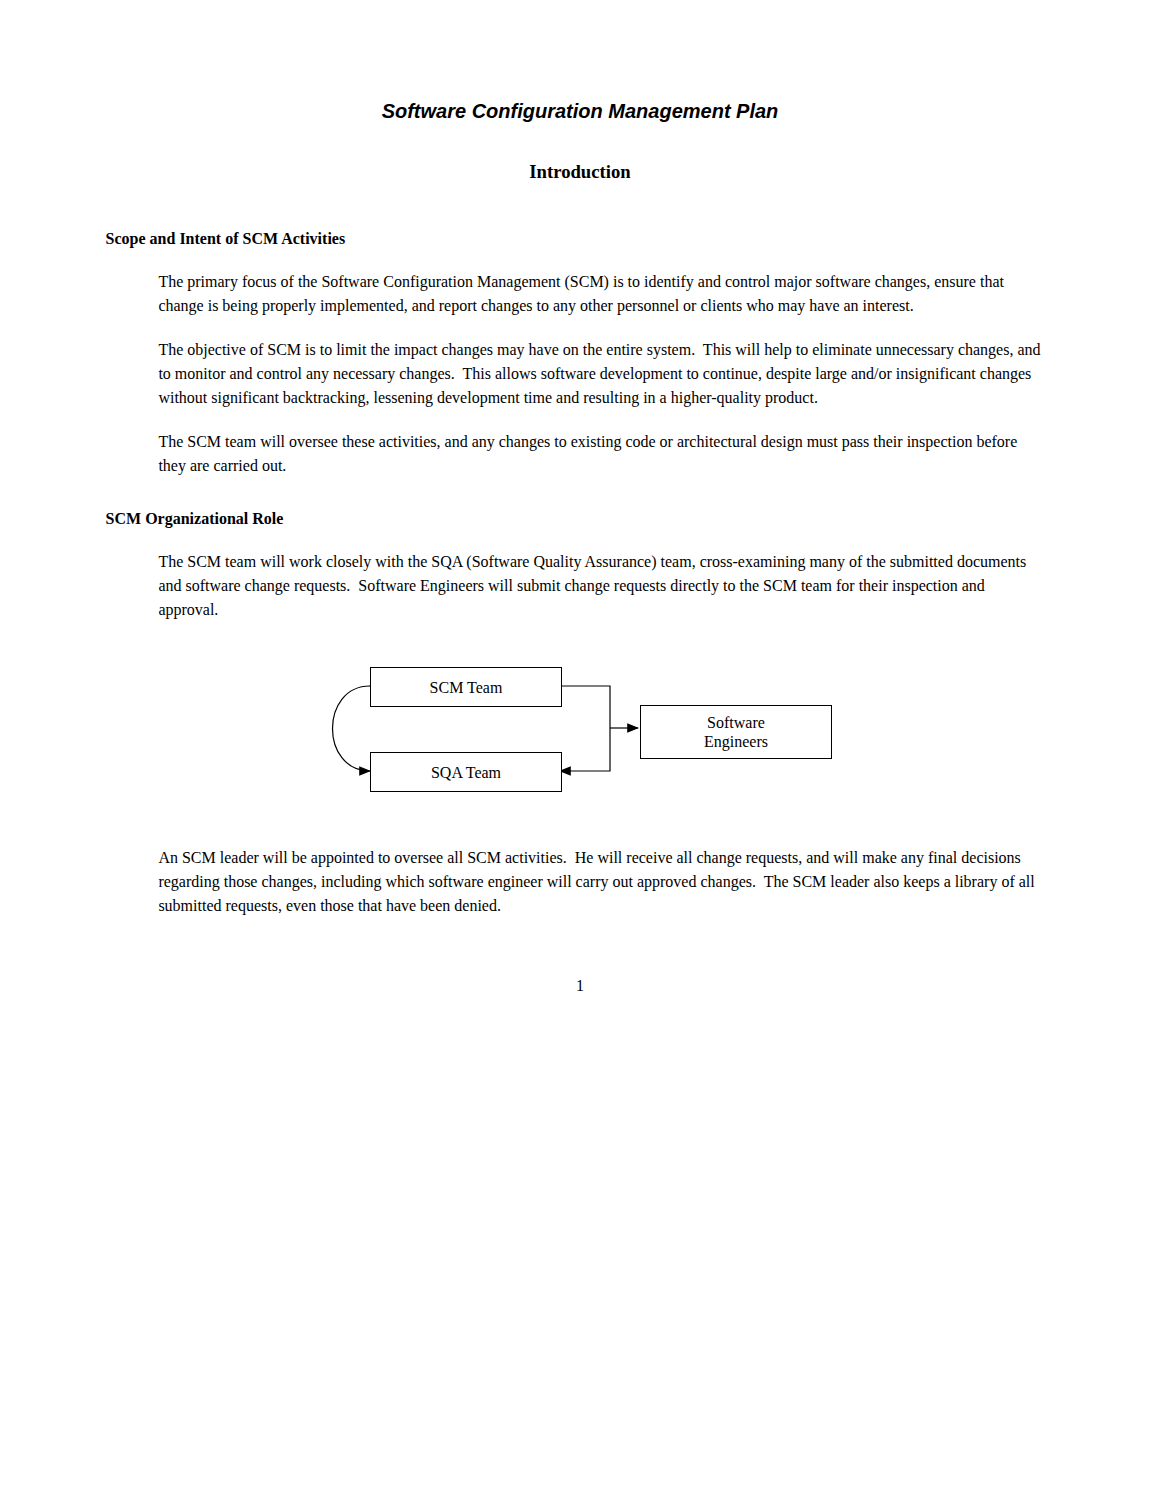Software Configuration Management Plan
Introduction
Scope and Intent of SCM Activities
The primary focus of the Software Configuration Management (SCM) is to identify and control major software changes, ensure that change is being properly implemented, and report changes to any other personnel or clients who may have an interest.
The objective of SCM is to limit the impact changes may have on the entire system. This will help to eliminate unnecessary changes, and to monitor and control any necessary changes. This allows software development to continue, despite large and/or insignificant changes without significant backtracking, lessening development time and resulting in a higher-quality product.
The SCM team will oversee these activities, and any changes to existing code or architectural design must pass their inspection before they are carried out.
SCM Organizational Role
The SCM team will work closely with the SQA (Software Quality Assurance) team, cross-examining many of the submitted documents and software change requests. Software Engineers will submit change requests directly to the SCM team for their inspection and approval.
SCM Team
SQA Team
Software Engineers
An SCM leader will be appointed to oversee all SCM activities. He will receive all change requests, and will make any final decisions regarding those changes, including which software engineer will carry out approved changes. The SCM leader also keeps a library of all submitted requests, even those that have been denied.
1